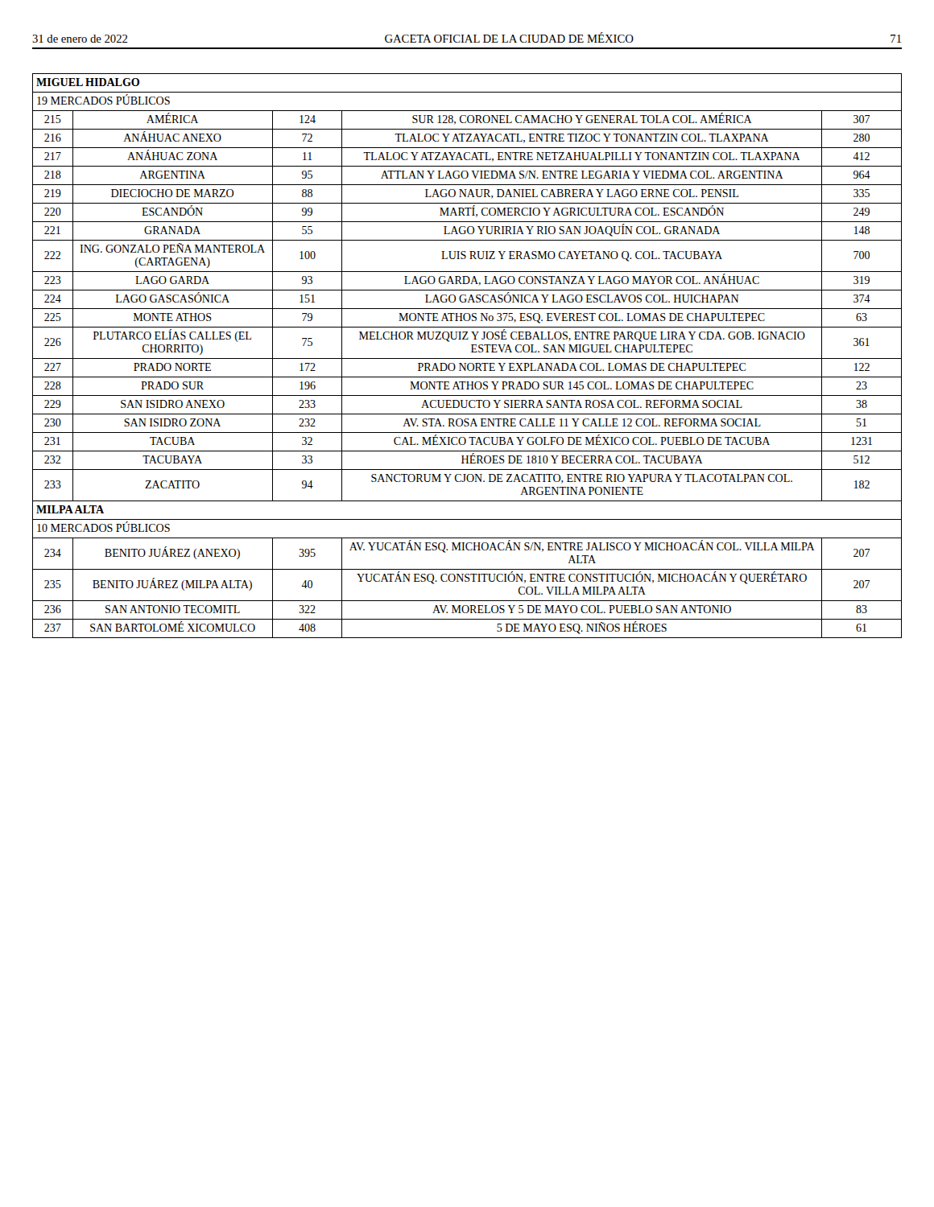31 de enero de 2022 GACETA OFICIAL DE LA CIUDAD DE MÉXICO 71
| MIGUEL HIDALGO |
| 19 MERCADOS PÚBLICOS |
| 215 | AMÉRICA | 124 | SUR 128, CORONEL CAMACHO Y GENERAL TOLA COL. AMÉRICA | 307 |
| 216 | ANÁHUAC ANEXO | 72 | TLALOC Y ATZAYACATL, ENTRE TIZOC Y TONANTZIN COL. TLAXPANA | 280 |
| 217 | ANÁHUAC ZONA | 11 | TLALOC Y ATZAYACATL, ENTRE NETZAHUALPILLI Y TONANTZIN COL. TLAXPANA | 412 |
| 218 | ARGENTINA | 95 | ATTLAN Y LAGO VIEDMA S/N. ENTRE LEGARIA Y VIEDMA COL. ARGENTINA | 964 |
| 219 | DIECIOCHO DE MARZO | 88 | LAGO NAUR, DANIEL CABRERA Y LAGO ERNE COL. PENSIL | 335 |
| 220 | ESCANDÓN | 99 | MARTÍ, COMERCIO Y AGRICULTURA COL. ESCANDÓN | 249 |
| 221 | GRANADA | 55 | LAGO YURIRIA Y RIO SAN JOAQUÍN COL. GRANADA | 148 |
| 222 | ING. GONZALO PEÑA MANTEROLA (CARTAGENA) | 100 | LUIS RUIZ Y ERASMO CAYETANO Q. COL. TACUBAYA | 700 |
| 223 | LAGO GARDA | 93 | LAGO GARDA, LAGO CONSTANZA Y LAGO MAYOR COL. ANÁHUAC | 319 |
| 224 | LAGO GASCASÓNICA | 151 | LAGO GASCASÓNICA Y LAGO ESCLAVOS COL. HUICHAPAN | 374 |
| 225 | MONTE ATHOS | 79 | MONTE ATHOS No 375, ESQ. EVEREST COL. LOMAS DE CHAPULTEPEC | 63 |
| 226 | PLUTARCO ELÍAS CALLES (EL CHORRITO) | 75 | MELCHOR MUZQUIZ Y JOSÉ CEBALLOS, ENTRE PARQUE LIRA Y CDA. GOB. IGNACIO ESTEVA COL. SAN MIGUEL CHAPULTEPEC | 361 |
| 227 | PRADO NORTE | 172 | PRADO NORTE Y EXPLANADA COL. LOMAS DE CHAPULTEPEC | 122 |
| 228 | PRADO SUR | 196 | MONTE ATHOS Y PRADO SUR 145 COL. LOMAS DE CHAPULTEPEC | 23 |
| 229 | SAN ISIDRO ANEXO | 233 | ACUEDUCTO Y SIERRA SANTA ROSA COL. REFORMA SOCIAL | 38 |
| 230 | SAN ISIDRO ZONA | 232 | AV. STA. ROSA ENTRE CALLE 11 Y CALLE 12 COL. REFORMA SOCIAL | 51 |
| 231 | TACUBA | 32 | CAL. MÉXICO TACUBA Y GOLFO DE MÉXICO COL. PUEBLO DE TACUBA | 1231 |
| 232 | TACUBAYA | 33 | HÉROES DE 1810 Y BECERRA COL. TACUBAYA | 512 |
| 233 | ZACATITO | 94 | SANCTORUM Y CJON. DE ZACATITO, ENTRE RIO YAPURA Y TLACOTALPAN COL. ARGENTINA PONIENTE | 182 |
| MILPA ALTA |
| 10 MERCADOS PÚBLICOS |
| 234 | BENITO JUÁREZ (ANEXO) | 395 | AV. YUCATÁN ESQ. MICHOACÁN S/N, ENTRE JALISCO Y MICHOACÁN COL. VILLA MILPA ALTA | 207 |
| 235 | BENITO JUÁREZ (MILPA ALTA) | 40 | YUCATÁN ESQ. CONSTITUCIÓN, ENTRE CONSTITUCIÓN, MICHOACÁN Y QUERÉTARO COL. VILLA MILPA ALTA | 207 |
| 236 | SAN ANTONIO TECOMITL | 322 | AV. MORELOS Y 5 DE MAYO COL. PUEBLO SAN ANTONIO | 83 |
| 237 | SAN BARTOLOMÉ XICOMULCO | 408 | 5 DE MAYO ESQ. NIÑOS HÉROES | 61 |